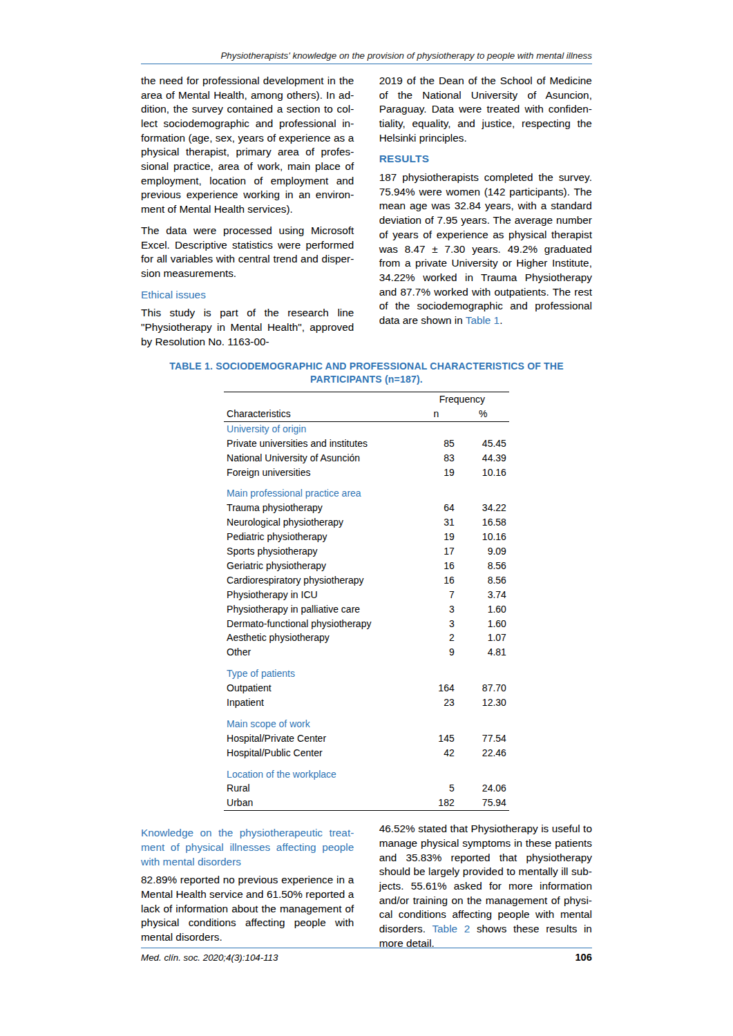Physiotherapists' knowledge on the provision of physiotherapy to people with mental illness
the need for professional development in the area of Mental Health, among others). In addition, the survey contained a section to collect sociodemographic and professional information (age, sex, years of experience as a physical therapist, primary area of professional practice, area of work, main place of employment, location of employment and previous experience working in an environment of Mental Health services).
The data were processed using Microsoft Excel. Descriptive statistics were performed for all variables with central trend and dispersion measurements.
Ethical issues
This study is part of the research line "Physiotherapy in Mental Health", approved by Resolution No. 1163-00-
2019 of the Dean of the School of Medicine of the National University of Asuncion, Paraguay. Data were treated with confidentiality, equality, and justice, respecting the Helsinki principles.
Results
187 physiotherapists completed the survey. 75.94% were women (142 participants). The mean age was 32.84 years, with a standard deviation of 7.95 years. The average number of years of experience as physical therapist was 8.47 ± 7.30 years. 49.2% graduated from a private University or Higher Institute, 34.22% worked in Trauma Physiotherapy and 87.7% worked with outpatients. The rest of the sociodemographic and professional data are shown in Table 1.
TABLE 1. SOCIODEMOGRAPHIC AND PROFESSIONAL CHARACTERISTICS OF THE PARTICIPANTS (n=187).
| | Frequency |
| --- | --- |
| Characteristics | n | % |
| University of origin | | |
| Private universities and institutes | 85 | 45.45 |
| National University of Asunción | 83 | 44.39 |
| Foreign universities | 19 | 10.16 |
| Main professional practice area | | |
| Trauma physiotherapy | 64 | 34.22 |
| Neurological physiotherapy | 31 | 16.58 |
| Pediatric physiotherapy | 19 | 10.16 |
| Sports physiotherapy | 17 | 9.09 |
| Geriatric physiotherapy | 16 | 8.56 |
| Cardiorespiratory physiotherapy | 16 | 8.56 |
| Physiotherapy in ICU | 7 | 3.74 |
| Physiotherapy in palliative care | 3 | 1.60 |
| Dermato-functional physiotherapy | 3 | 1.60 |
| Aesthetic physiotherapy | 2 | 1.07 |
| Other | 9 | 4.81 |
| Type of patients | | |
| Outpatient | 164 | 87.70 |
| Inpatient | 23 | 12.30 |
| Main scope of work | | |
| Hospital/Private Center | 145 | 77.54 |
| Hospital/Public Center | 42 | 22.46 |
| Location of the workplace | | |
| Rural | 5 | 24.06 |
| Urban | 182 | 75.94 |
Knowledge on the physiotherapeutic treatment of physical illnesses affecting people with mental disorders
82.89% reported no previous experience in a Mental Health service and 61.50% reported a lack of information about the management of physical conditions affecting people with mental disorders.
46.52% stated that Physiotherapy is useful to manage physical symptoms in these patients and 35.83% reported that physiotherapy should be largely provided to mentally ill subjects. 55.61% asked for more information and/or training on the management of physical conditions affecting people with mental disorders. Table 2 shows these results in more detail.
Med. clín. soc. 2020;4(3):104-113
106